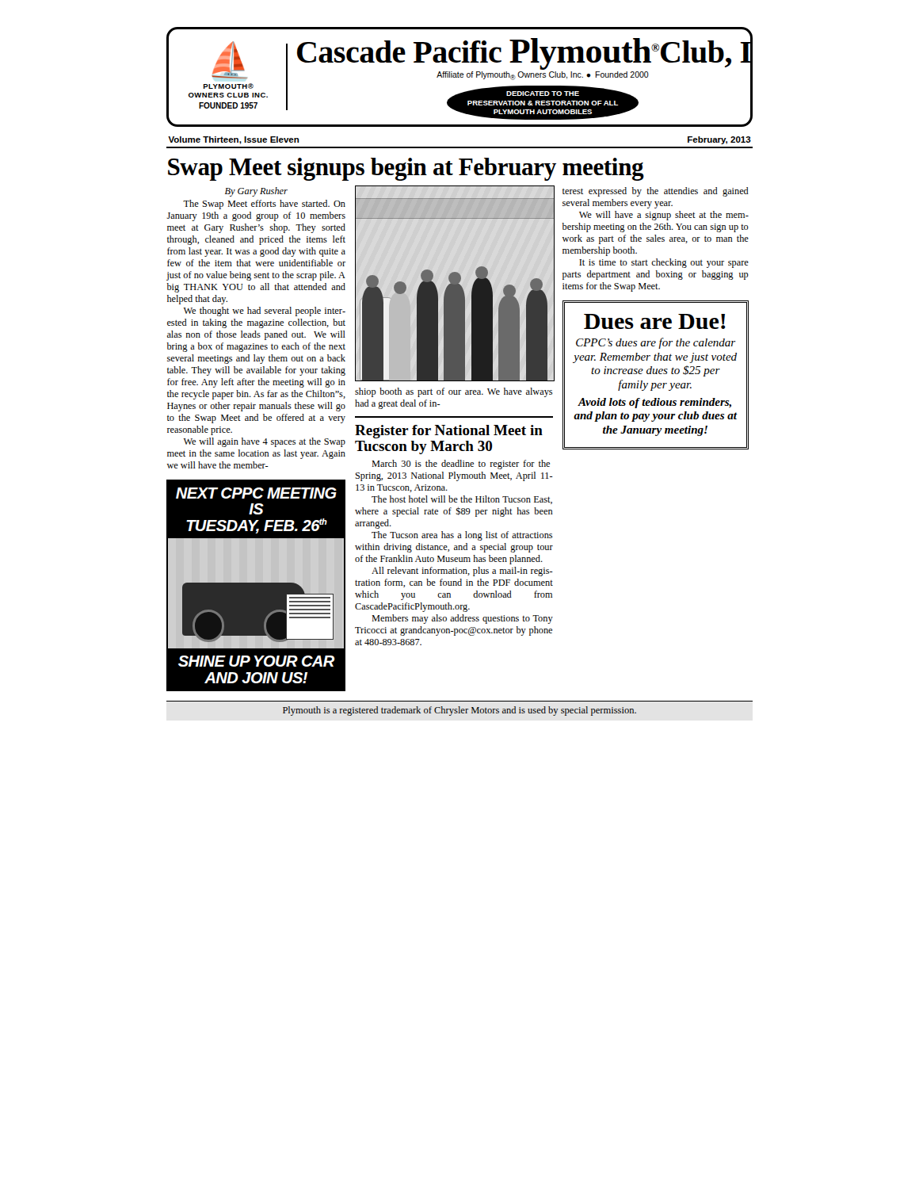⛵
PLYMOUTH®
OWNERS CLUB INC.
FOUNDED 1957
Cascade Pacific Plymouth®Club, Inc.
Affiliate of Plymouth® Owners Club, Inc. ● Founded 2000
DEDICATED TO THE
PRESERVATION & RESTORATION OF ALL
PLYMOUTH AUTOMOBILES
🚘
Volume Thirteen, Issue Eleven February, 2013
Swap Meet signups begin at February meeting
By Gary Rusher
The Swap Meet efforts have started. On January 19th a good group of 10 members meet at Gary Rusher’s shop. They sorted through, cleaned and priced the items left from last year. It was a good day with quite a few of the item that were unidentifiable or just of no value being sent to the scrap pile. A big THANK YOU to all that attended and helped that day.
We thought we had several people interested in taking the magazine collection, but alas non of those leads paned out. We will bring a box of magazines to each of the next several meetings and lay them out on a back table. They will be available for your taking for free. Any left after the meeting will go in the recycle paper bin. As far as the Chilton”s, Haynes or other repair manuals these will go to the Swap Meet and be offered at a very reasonable price.
We will again have 4 spaces at the Swap meet in the same location as last year. Again we will have the member-
NEXT CPPC MEETING IS
TUESDAY, FEB. 26th
SHINE UP YOUR CAR
AND JOIN US!
shiop booth as part of our area. We have always had a great deal of in-
Register for National Meet in Tucscon by March 30
March 30 is the deadline to register for the Spring, 2013 National Plymouth Meet, April 11-13 in Tucscon, Arizona.
The host hotel will be the Hilton Tucson East, where a special rate of $89 per night has been arranged.
The Tucson area has a long list of attractions within driving distance, and a special group tour of the Franklin Auto Museum has been planned.
All relevant information, plus a mail-in registration form, can be found in the PDF document which you can download from CascadePacificPlymouth.org.
Members may also address questions to Tony Tricocci at grandcanyon-poc@cox.netor by phone at 480-893-8687.
terest expressed by the attendies and gained several members every year.
We will have a signup sheet at the membership meeting on the 26th. You can sign up to work as part of the sales area, or to man the membership booth.
It is time to start checking out your spare parts department and boxing or bagging up items for the Swap Meet.
Dues are Due!
CPPC’s dues are for the calendar year. Remember that we just voted to increase dues to $25 per
family per year.
Avoid lots of tedious reminders, and plan to pay your club dues at the January meeting!
Plymouth is a registered trademark of Chrysler Motors and is used by special permission.